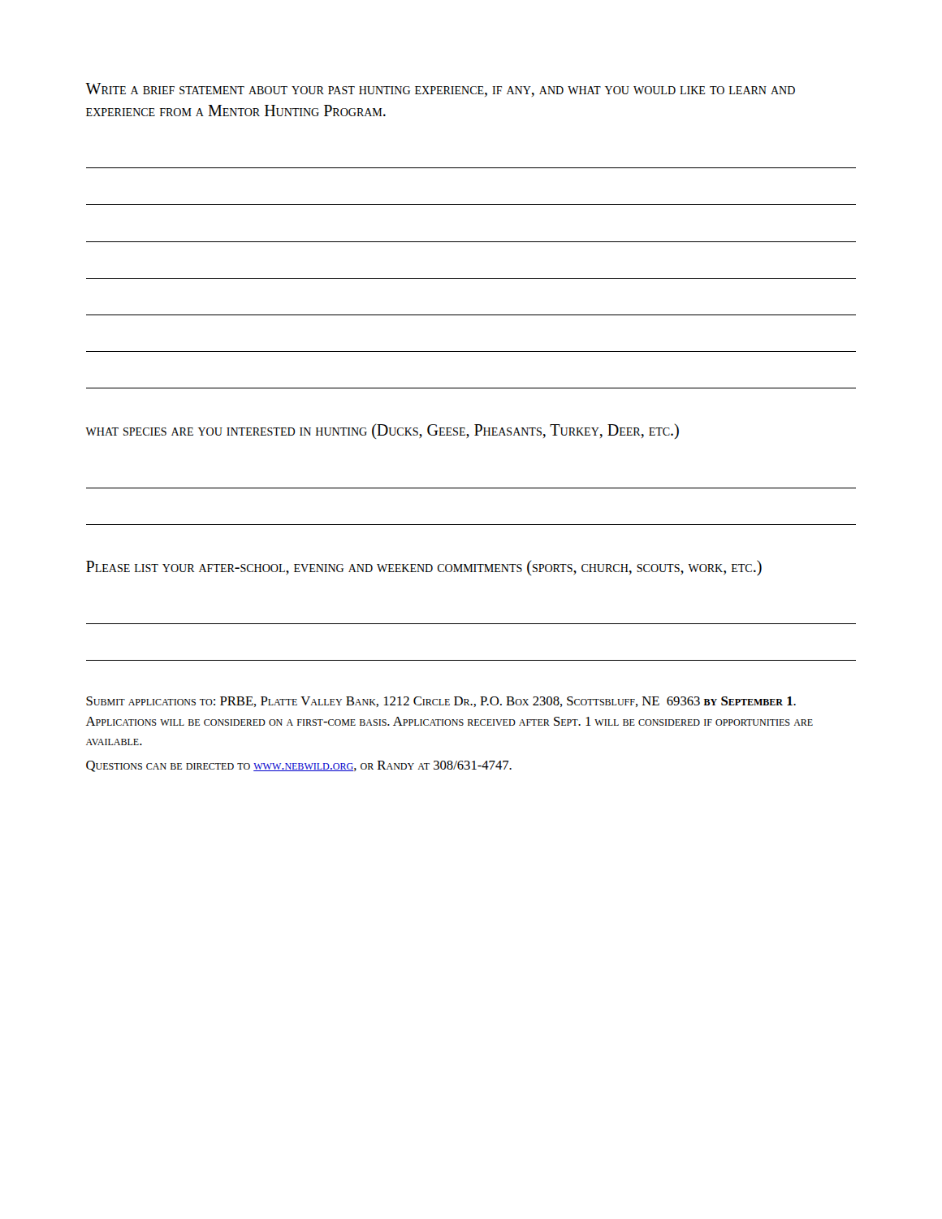Write a brief statement about your past hunting experience, if any, and what you would like to learn and experience from a Mentor Hunting Program.
what species are you interested in hunting (Ducks, Geese, Pheasants, Turkey, Deer, etc.)
Please list your after-school, evening and weekend commitments (sports, church, scouts, work, etc.)
Submit applications to: PRBE, Platte Valley Bank, 1212 Circle Dr., P.O. Box 2308, Scottsbluff, NE 69363 by September 1. Applications will be considered on a first-come basis. Applications received after Sept. 1 will be considered if opportunities are available.
Questions can be directed to www.nebwild.org, or Randy at 308/631-4747.